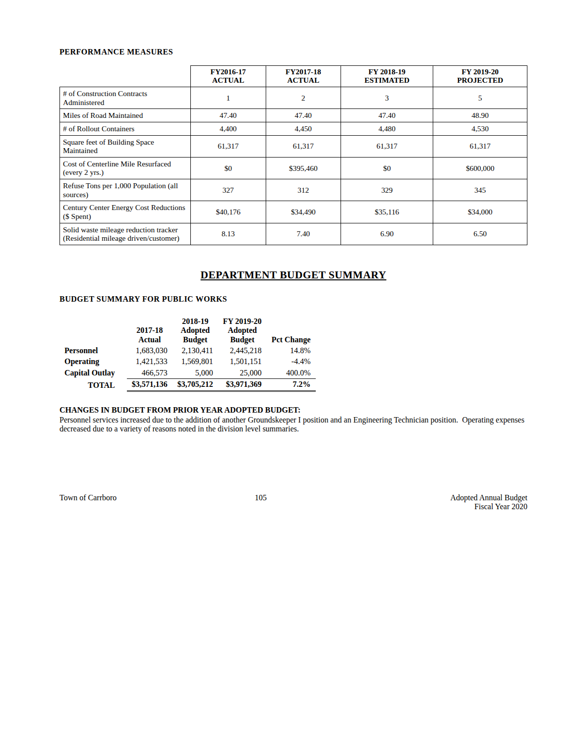Performance Measures
| | FY2016-17 ACTUAL | FY2017-18 ACTUAL | FY 2018-19 ESTIMATED | FY 2019-20 PROJECTED |
| --- | --- | --- | --- | --- |
| # of Construction Contracts Administered | 1 | 2 | 3 | 5 |
| Miles of Road Maintained | 47.40 | 47.40 | 47.40 | 48.90 |
| # of Rollout Containers | 4,400 | 4,450 | 4,480 | 4,530 |
| Square feet of Building Space Maintained | 61,317 | 61,317 | 61,317 | 61,317 |
| Cost of Centerline Mile Resurfaced (every 2 yrs.) | $0 | $395,460 | $0 | $600,000 |
| Refuse Tons per 1,000 Population (all sources) | 327 | 312 | 329 | 345 |
| Century Center Energy Cost Reductions ($ Spent) | $40,176 | $34,490 | $35,116 | $34,000 |
| Solid waste mileage reduction tracker (Residential mileage driven/customer) | 8.13 | 7.40 | 6.90 | 6.50 |
Department Budget Summary
Budget Summary for Public Works
| | 2017-18 Actual | 2018-19 Adopted Budget | FY 2019-20 Adopted Budget | Pct Change |
| --- | --- | --- | --- | --- |
| Personnel | 1,683,030 | 2,130,411 | 2,445,218 | 14.8% |
| Operating | 1,421,533 | 1,569,801 | 1,501,151 | -4.4% |
| Capital Outlay | 466,573 | 5,000 | 25,000 | 400.0% |
| TOTAL | $3,571,136 | $3,705,212 | $3,971,369 | 7.2% |
Changes in Budget from Prior Year Adopted Budget:
Personnel services increased due to the addition of another Groundskeeper I position and an Engineering Technician position. Operating expenses decreased due to a variety of reasons noted in the division level summaries.
| Town of Carrboro | 105 | Adopted Annual Budget |
| | | Fiscal Year 2020 |